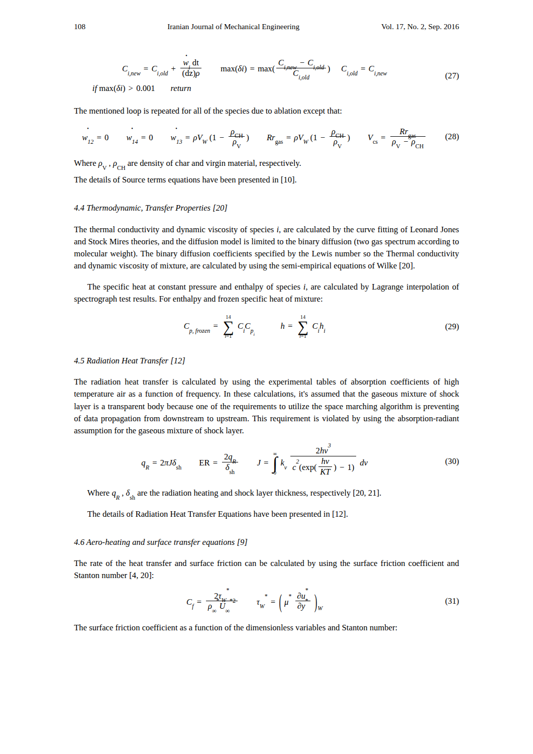108
Iranian Journal of Mechanical Engineering
Vol. 17, No. 2, Sep. 2016
Ci,new = Ci,old + wi dt(dz)ρ max(δi) = max(Ci,new − Ci,old Ci,old) Ci,old = Ci,new if max(δi) > 0.001 return
(27)
The mentioned loop is repeated for all of the species due to ablation except that:
w12 = 0 w14 = 0 w13 = ρVW (1 − ρCH ρV) Rrgas = ρVW (1 − ρCH ρV) Vcs = Rrgas ρV − ρCH
(28)
Where ρV , ρCH are density of char and virgin material, respectively.
The details of Source terms equations have been presented in [10].
4.4 Thermodynamic, Transfer Properties [20]
The thermal conductivity and dynamic viscosity of species i, are calculated by the curve fitting of Leonard Jones and Stock Mires theories, and the diffusion model is limited to the binary diffusion (two gas spectrum according to molecular weight). The binary diffusion coefficients specified by the Lewis number so the Thermal conductivity and dynamic viscosity of mixture, are calculated by using the semi-empirical equations of Wilke [20].
The specific heat at constant pressure and enthalpy of species i, are calculated by Lagrange interpolation of spectrograph test results. For enthalpy and frozen specific heat of mixture:
Cp, frozen = 14∑i=1 CiCpi h = 14∑i=1 Cihi
(29)
4.5 Radiation Heat Transfer [12]
The radiation heat transfer is calculated by using the experimental tables of absorption coefficients of high temperature air as a function of frequency. In these calculations, it's assumed that the gaseous mixture of shock layer is a transparent body because one of the requirements to utilize the space marching algorithm is preventing of data propagation from downstream to upstream. This requirement is violated by using the absorption-radiant assumption for the gaseous mixture of shock layer.
qR = 2 πJδsh ER = 2 qR δsh J = ∞∫0 kν 2 hν3 c2(exp(hν KT) − 1) dν
(30)
Where qR , δsh are the radiation heating and shock layer thickness, respectively [20, 21].
The details of Radiation Heat Transfer Equations have been presented in [12].
4.6 Aero-heating and surface transfer equations [9]
The rate of the heat transfer and surface friction can be calculated by using the surface friction coefficient and Stanton number [4, 20]:
Cf = 2 τW* ρ∞*U∞*2 τW* = ( μ* ∂u*∂y* ) W
(31)
The surface friction coefficient as a function of the dimensionless variables and Stanton number: